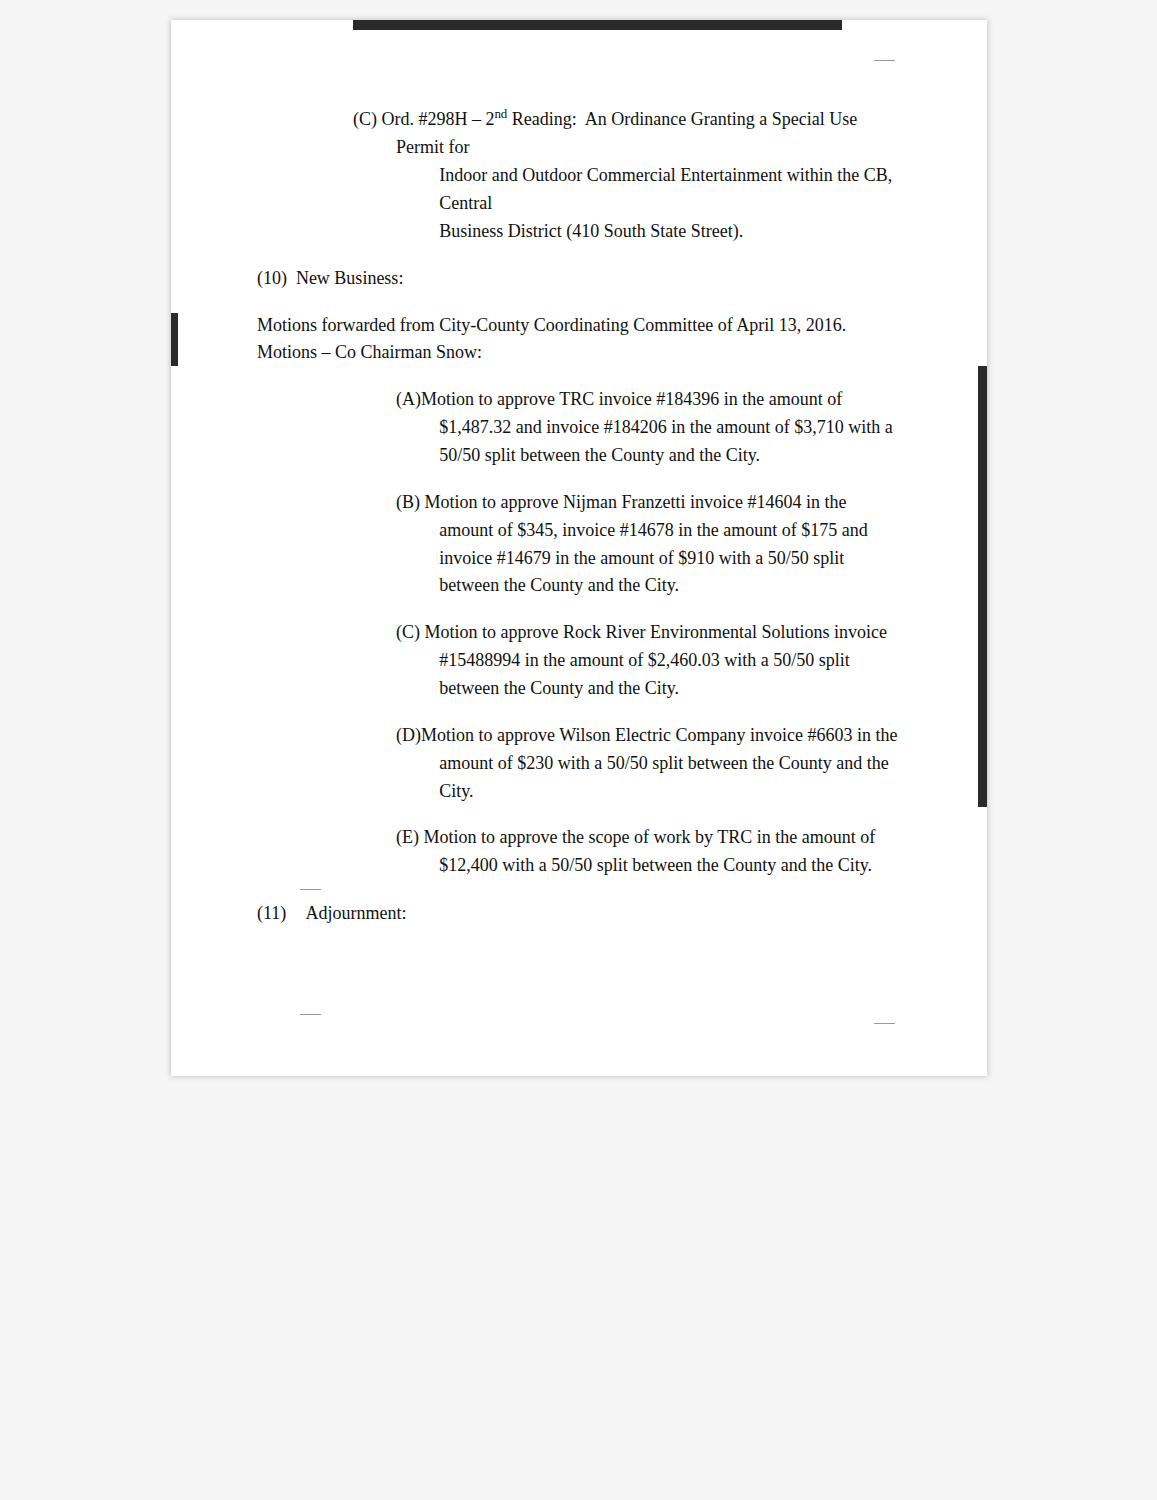(C) Ord. #298H – 2nd Reading: An Ordinance Granting a Special Use Permit for Indoor and Outdoor Commercial Entertainment within the CB, Central Business District (410 South State Street).
(10) New Business:
Motions forwarded from City-County Coordinating Committee of April 13, 2016.
Motions – Co Chairman Snow:
(A)Motion to approve TRC invoice #184396 in the amount of $1,487.32 and invoice #184206 in the amount of $3,710 with a 50/50 split between the County and the City.
(B) Motion to approve Nijman Franzetti invoice #14604 in the amount of $345, invoice #14678 in the amount of $175 and invoice #14679 in the amount of $910 with a 50/50 split between the County and the City.
(C) Motion to approve Rock River Environmental Solutions invoice #15488994 in the amount of $2,460.03 with a 50/50 split between the County and the City.
(D)Motion to approve Wilson Electric Company invoice #6603 in the amount of $230 with a 50/50 split between the County and the City.
(E) Motion to approve the scope of work by TRC in the amount of $12,400 with a 50/50 split between the County and the City.
(11)Adjournment: